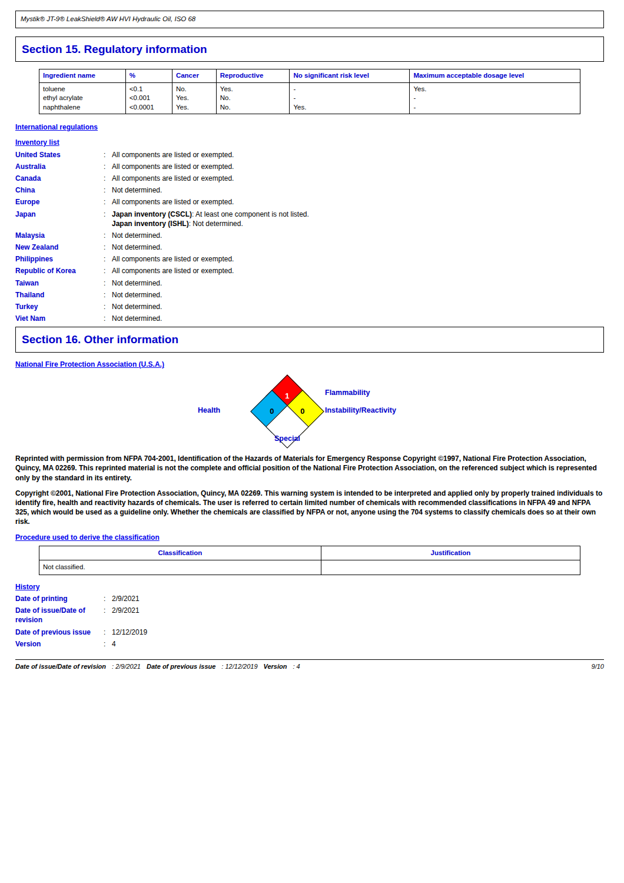Mystik® JT-9® LeakShield® AW HVI Hydraulic Oil, ISO 68
Section 15. Regulatory information
| Ingredient name | % | Cancer | Reproductive | No significant risk level | Maximum acceptable dosage level |
| --- | --- | --- | --- | --- | --- |
| toluene ethyl acrylate naphthalene | <0.1 <0.001 <0.0001 | No. Yes. Yes. | Yes. No. No. | - - Yes. | Yes. - - |
International regulations
Inventory list
United States
:
All components are listed or exempted.
Australia
:
All components are listed or exempted.
Canada
:
All components are listed or exempted.
China
:
Not determined.
Europe
:
All components are listed or exempted.
Japan
:
Japan inventory (CSCL): At least one component is not listed.
Japan inventory (ISHL): Not determined.
Malaysia
:
Not determined.
New Zealand
:
Not determined.
Philippines
:
All components are listed or exempted.
Republic of Korea
:
All components are listed or exempted.
Taiwan
:
Not determined.
Thailand
:
Not determined.
Turkey
:
Not determined.
Viet Nam
:
Not determined.
Section 16. Other information
National Fire Protection Association (U.S.A.)
1
0
0
Flammability
Health
Instability/Reactivity
Special
Reprinted with permission from NFPA 704-2001, Identification of the Hazards of Materials for Emergency Response Copyright ©1997, National Fire Protection Association, Quincy, MA 02269. This reprinted material is not the complete and official position of the National Fire Protection Association, on the referenced subject which is represented only by the standard in its entirety.
Copyright ©2001, National Fire Protection Association, Quincy, MA 02269. This warning system is intended to be interpreted and applied only by properly trained individuals to identify fire, health and reactivity hazards of chemicals. The user is referred to certain limited number of chemicals with recommended classifications in NFPA 49 and NFPA 325, which would be used as a guideline only. Whether the chemicals are classified by NFPA or not, anyone using the 704 systems to classify chemicals does so at their own risk.
Procedure used to derive the classification
| Classification | Justification |
| --- | --- |
| Not classified. | |
History
Date of printing
:
2/9/2021
Date of issue/Date of revision
:
2/9/2021
Date of previous issue
:
12/12/2019
Version
:
4
Date of issue/Date of revision : 2/9/2021 Date of previous issue : 12/12/2019 Version : 4 9/10